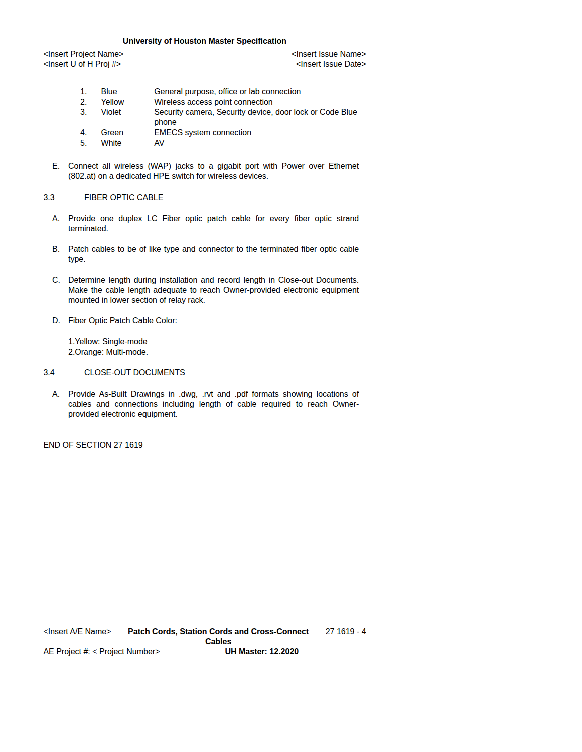University of Houston Master Specification
<Insert Project Name> <Insert Issue Name>
<Insert U of H Proj #> <Insert Issue Date>
| 1. | Blue | General purpose, office or lab connection |
| 2. | Yellow | Wireless access point connection |
| 3. | Violet | Security camera, Security device, door lock or Code Blue phone |
| 4. | Green | EMECS system connection |
| 5. | White | AV |
E.
Connect all wireless (WAP) jacks to a gigabit port with Power over Ethernet (802.at) on a dedicated HPE switch for wireless devices.
3.3
FIBER OPTIC CABLE
A.
Provide one duplex LC Fiber optic patch cable for every fiber optic strand terminated.
B.
Patch cables to be of like type and connector to the terminated fiber optic cable type.
C.
Determine length during installation and record length in Close-out Documents. Make the cable length adequate to reach Owner-provided electronic equipment mounted in lower section of relay rack.
D.
Fiber Optic Patch Cable Color:
1. Yellow: Single-mode
2. Orange: Multi-mode.
3.4
CLOSE-OUT DOCUMENTS
A.
Provide As-Built Drawings in .dwg, .rvt and .pdf formats showing locations of cables and connections including length of cable required to reach Owner-provided electronic equipment.
END OF SECTION 27 1619
<Insert A/E Name> Patch Cords, Station Cords and Cross-Connect Cables 27 1619 - 4
AE Project #: < Project Number> UH Master: 12.2020